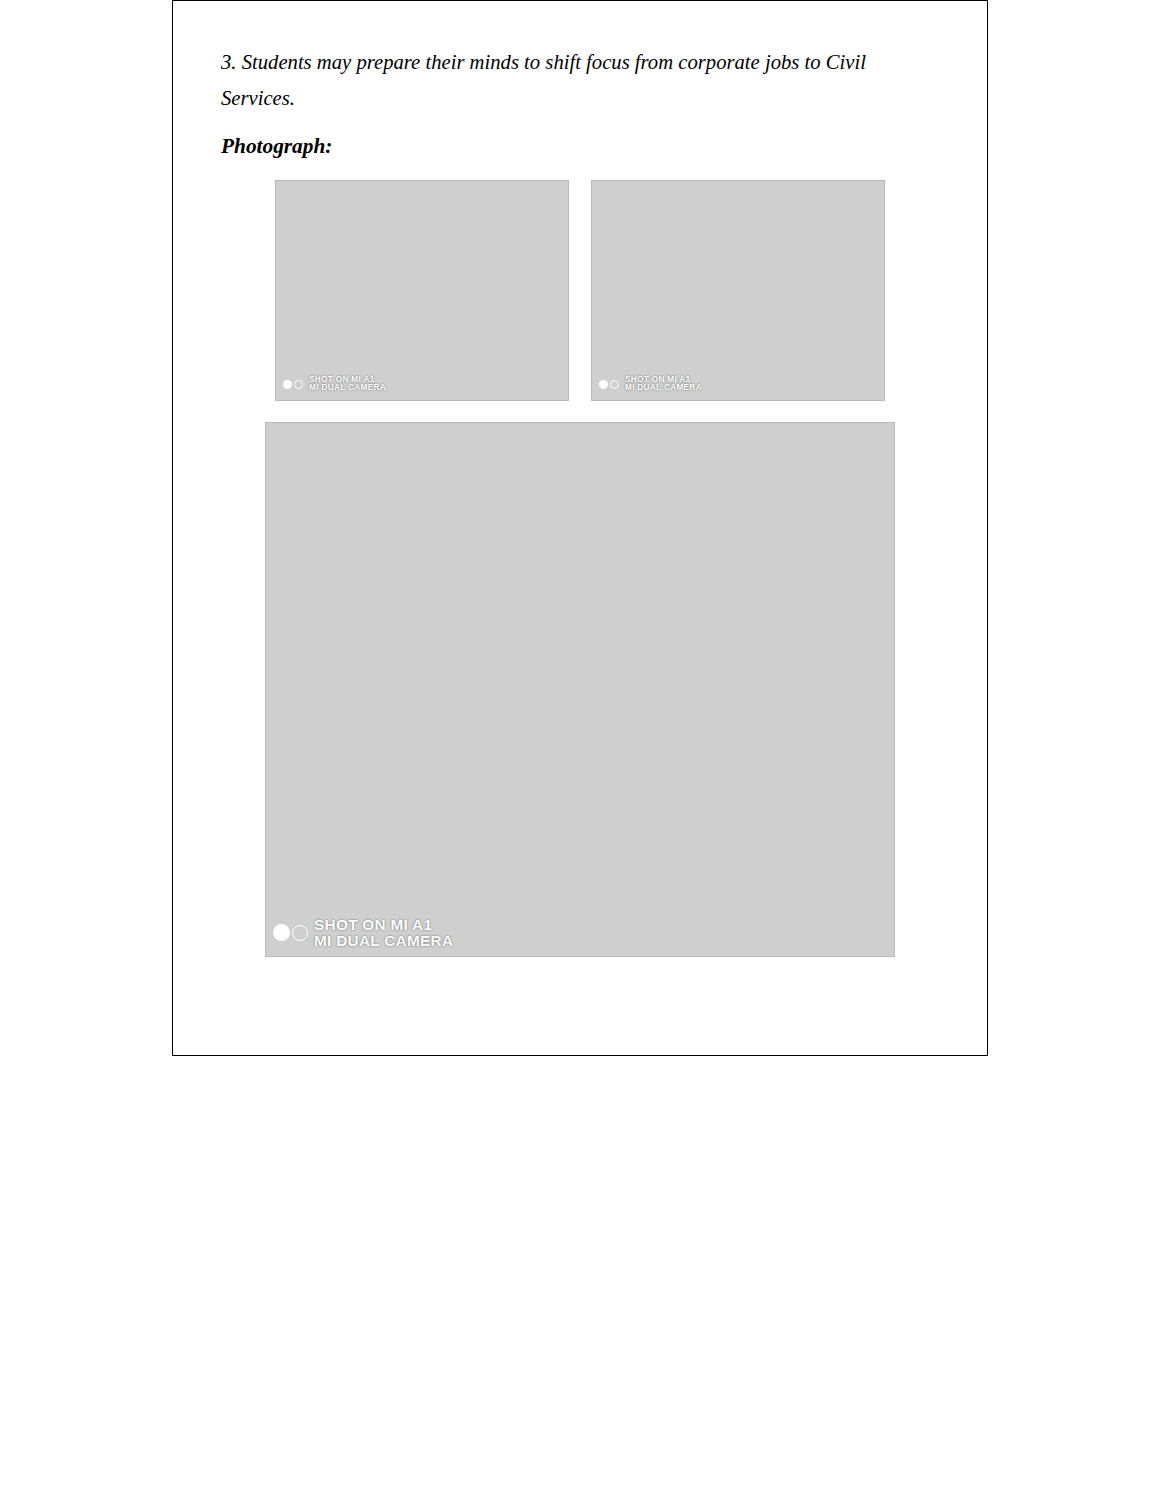3. Students may prepare their minds to shift focus from corporate jobs to Civil Services.
Photograph:
SHOT ON MI A1
MI DUAL CAMERA
SHOT ON MI A1
MI DUAL CAMERA
SHOT ON MI A1
MI DUAL CAMERA